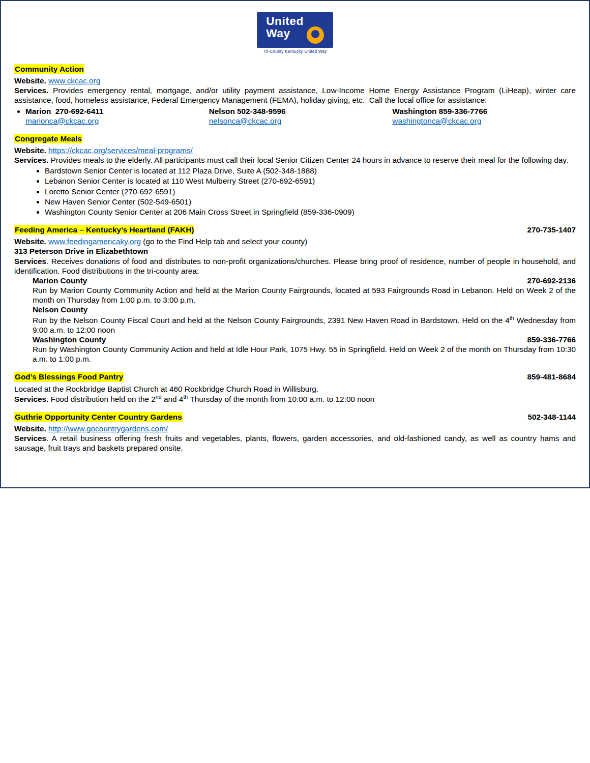United
Way
Tri-County Kentucky United Way
Community Action
Website. www.ckcac.org
Services. Provides emergency rental, mortgage, and/or utility payment assistance, Low-Income Home Energy Assistance Program (LiHeap), winter care assistance, food, homeless assistance, Federal Emergency Management (FEMA), holiday giving, etc. Call the local office for assistance:
Marion 270-692-6411
Nelson 502-348-9596
Washington 859-336-7766
marionca@ckcac.org
nelsonca@ckcac.org
washingtonca@ckcac.org
Congregate Meals
Website. https://ckcac,org/services/meal-programs/
Services. Provides meals to the elderly. All participants must call their local Senior Citizen Center 24 hours in advance to reserve their meal for the following day.
Bardstown Senior Center is located at 112 Plaza Drive, Suite A (502-348-1888)
Lebanon Senior Center is located at 110 West Mulberry Street (270-692-6591)
Loretto Senior Center (270-692-6591)
New Haven Senior Center (502-549-6501)
Washington County Senior Center at 206 Main Cross Street in Springfield (859-336-0909)
Feeding America – Kentucky’s Heartland (FAKH)
270-735-1407
Website. www.feedingamericaky.org (go to the Find Help tab and select your county)
313 Peterson Drive in Elizabethtown
Services. Receives donations of food and distributes to non-profit organizations/churches. Please bring proof of residence, number of people in household, and identification. Food distributions in the tri-county area:
Marion County 270-692-2136
Run by Marion County Community Action and held at the Marion County Fairgrounds, located at 593 Fairgrounds Road in Lebanon. Held on Week 2 of the month on Thursday from 1:00 p.m. to 3:00 p.m.
Nelson County
Run by the Nelson County Fiscal Court and held at the Nelson County Fairgrounds, 2391 New Haven Road in Bardstown. Held on the 4th Wednesday from 9:00 a.m. to 12:00 noon
Washington County 859-336-7766
Run by Washington County Community Action and held at Idle Hour Park, 1075 Hwy. 55 in Springfield. Held on Week 2 of the month on Thursday from 10:30 a.m. to 1:00 p.m.
God’s Blessings Food Pantry
859-481-8684
Located at the Rockbridge Baptist Church at 460 Rockbridge Church Road in Willisburg.
Services. Food distribution held on the 2nd and 4th Thursday of the month from 10:00 a.m. to 12:00 noon
Guthrie Opportunity Center Country Gardens
502-348-1144
Website. http://www.gocountrygardens.com/
Services. A retail business offering fresh fruits and vegetables, plants, flowers, garden accessories, and old-fashioned candy, as well as country hams and sausage, fruit trays and baskets prepared onsite.